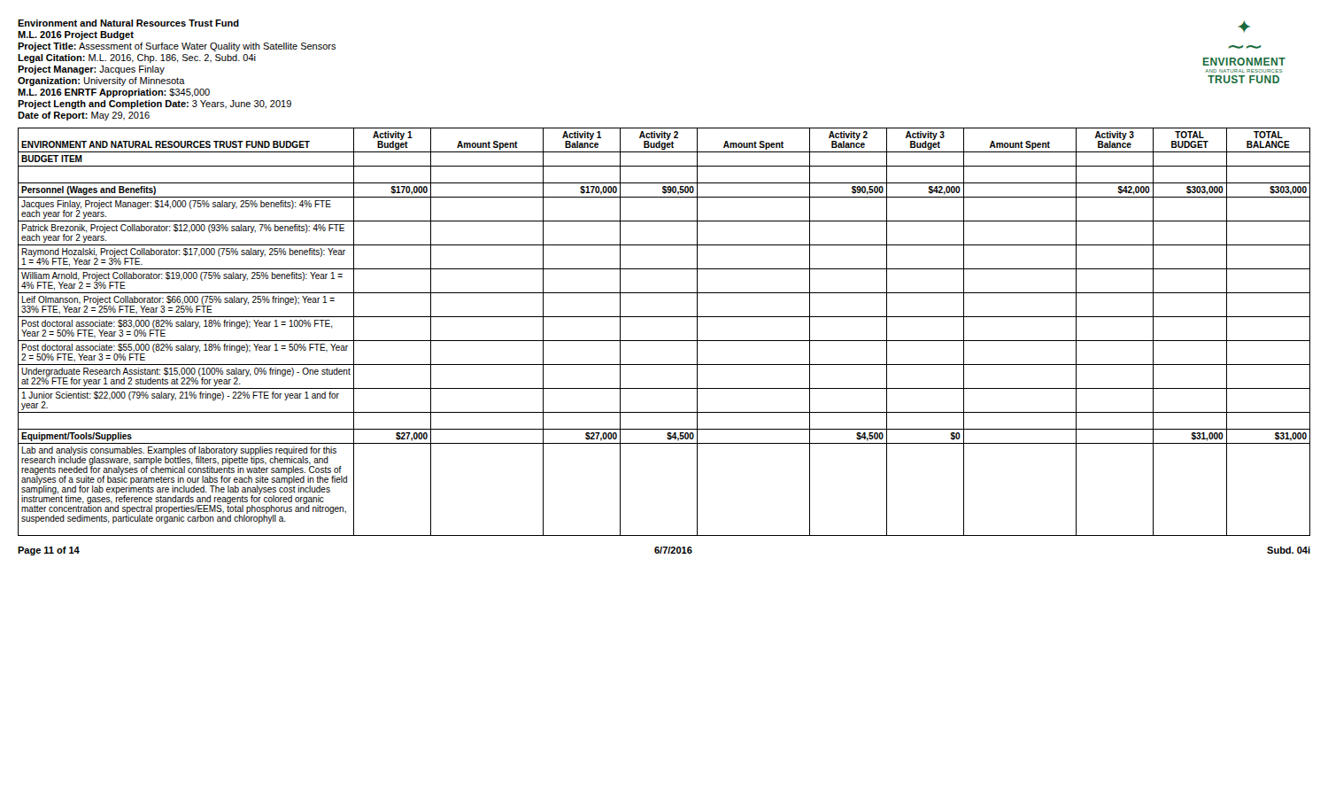Environment and Natural Resources Trust Fund
M.L. 2016 Project Budget
Project Title: Assessment of Surface Water Quality with Satellite Sensors
Legal Citation: M.L. 2016, Chp. 186, Sec. 2, Subd. 04i
Project Manager: Jacques Finlay
Organization: University of Minnesota
M.L. 2016 ENRTF Appropriation: $345,000
Project Length and Completion Date: 3 Years, June 30, 2019
Date of Report: May 29, 2016
✦
∼∼
ENVIRONMENT
AND NATURAL RESOURCES
TRUST FUND
| ENVIRONMENT AND NATURAL RESOURCES TRUST FUND BUDGET | Activity 1 Budget | Amount Spent | Activity 1 Balance | Activity 2 Budget | Amount Spent | Activity 2 Balance | Activity 3 Budget | Amount Spent | Activity 3 Balance | TOTAL BUDGET | TOTAL BALANCE |
| --- | --- | --- | --- | --- | --- | --- | --- | --- | --- | --- | --- |
| BUDGET ITEM | | | | | | | | | | | |
| Personnel (Wages and Benefits) | $170,000 | | $170,000 | $90,500 | | $90,500 | $42,000 | | $42,000 | $303,000 | $303,000 |
| Jacques Finlay, Project Manager: $14,000 (75% salary, 25% benefits): 4% FTE each year for 2 years. | | | | | | | | | | | |
| Patrick Brezonik, Project Collaborator: $12,000 (93% salary, 7% benefits): 4% FTE each year for 2 years. | | | | | | | | | | | |
| Raymond Hozalski, Project Collaborator: $17,000 (75% salary, 25% benefits): Year 1 = 4% FTE, Year 2 = 3% FTE. | | | | | | | | | | | |
| William Arnold, Project Collaborator: $19,000 (75% salary, 25% benefits): Year 1 = 4% FTE, Year 2 = 3% FTE | | | | | | | | | | | |
| Leif Olmanson, Project Collaborator: $66,000 (75% salary, 25% fringe); Year 1 = 33% FTE, Year 2 = 25% FTE, Year 3 = 25% FTE | | | | | | | | | | | |
| Post doctoral associate: $83,000 (82% salary, 18% fringe); Year 1 = 100% FTE, Year 2 = 50% FTE, Year 3 = 0% FTE | | | | | | | | | | | |
| Post doctoral associate: $55,000 (82% salary, 18% fringe); Year 1 = 50% FTE, Year 2 = 50% FTE, Year 3 = 0% FTE | | | | | | | | | | | |
| Undergraduate Research Assistant: $15,000 (100% salary, 0% fringe) - One student at 22% FTE for year 1 and 2 students at 22% for year 2. | | | | | | | | | | | |
| 1 Junior Scientist: $22,000 (79% salary, 21% fringe) - 22% FTE for year 1 and for year 2. | | | | | | | | | | | |
| Equipment/Tools/Supplies | $27,000 | | $27,000 | $4,500 | | $4,500 | $0 | | | $31,000 | $31,000 |
| Lab and analysis consumables. Examples of laboratory supplies required for this research include glassware, sample bottles, filters, pipette tips, chemicals, and reagents needed for analyses of chemical constituents in water samples. Costs of analyses of a suite of basic parameters in our labs for each site sampled in the field sampling, and for lab experiments are included. The lab analyses cost includes instrument time, gases, reference standards and reagents for colored organic matter concentration and spectral properties/EEMS, total phosphorus and nitrogen, suspended sediments, particulate organic carbon and chlorophyll a. | | | | | | | | | | | |
Page 11 of 14 6/7/2016 Subd. 04i